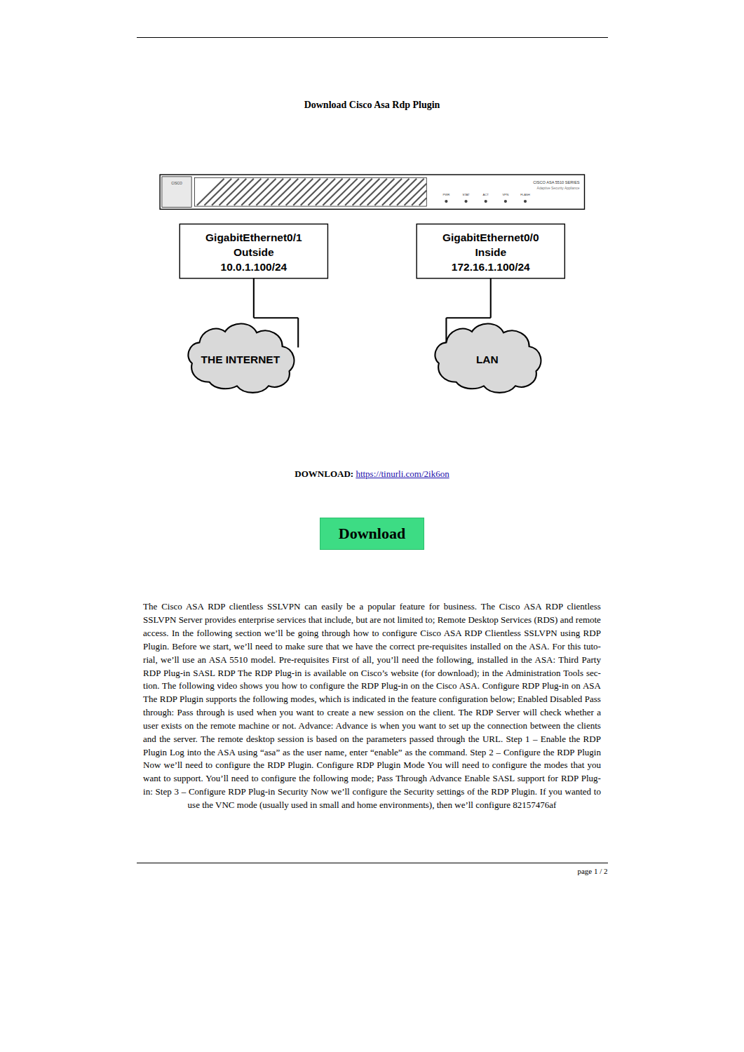Download Cisco Asa Rdp Plugin
CISCO CISCO ASA 5510 SERIES Adaptive Security Appliance PWR STAT ACT VPN FLASH GigabitEthernet0/1 Outside 10.0.1.100/24 GigabitEthernet0/0 Inside 172.16.1.100/24 THE INTERNET LAN
DOWNLOAD: https://tinurli.com/2ik6on
Download
The Cisco ASA RDP clientless SSLVPN can easily be a popular feature for business. The Cisco ASA RDP clientless SSLVPN Server provides enterprise services that include, but are not limited to; Remote Desktop Services (RDS) and remote access. In the following section we’ll be going through how to configure Cisco ASA RDP Clientless SSLVPN using RDP Plugin. Before we start, we’ll need to make sure that we have the correct pre-requisites installed on the ASA. For this tutorial, we’ll use an ASA 5510 model. Pre-requisites First of all, you’ll need the following, installed in the ASA: Third Party RDP Plug-in SASL RDP The RDP Plug-in is available on Cisco’s website (for download); in the Administration Tools section. The following video shows you how to configure the RDP Plug-in on the Cisco ASA. Configure RDP Plug-in on ASA The RDP Plugin supports the following modes, which is indicated in the feature configuration below; Enabled Disabled Pass through: Pass through is used when you want to create a new session on the client. The RDP Server will check whether a user exists on the remote machine or not. Advance: Advance is when you want to set up the connection between the clients and the server. The remote desktop session is based on the parameters passed through the URL. Step 1 – Enable the RDP Plugin Log into the ASA using “asa” as the user name, enter “enable” as the command. Step 2 – Configure the RDP Plugin Now we’ll need to configure the RDP Plugin. Configure RDP Plugin Mode You will need to configure the modes that you want to support. You’ll need to configure the following mode; Pass Through Advance Enable SASL support for RDP Plug-in: Step 3 – Configure RDP Plug-in Security Now we’ll configure the Security settings of the RDP Plugin. If you wanted to use the VNC mode (usually used in small and home environments), then we’ll configure 82157476af
page 1 / 2